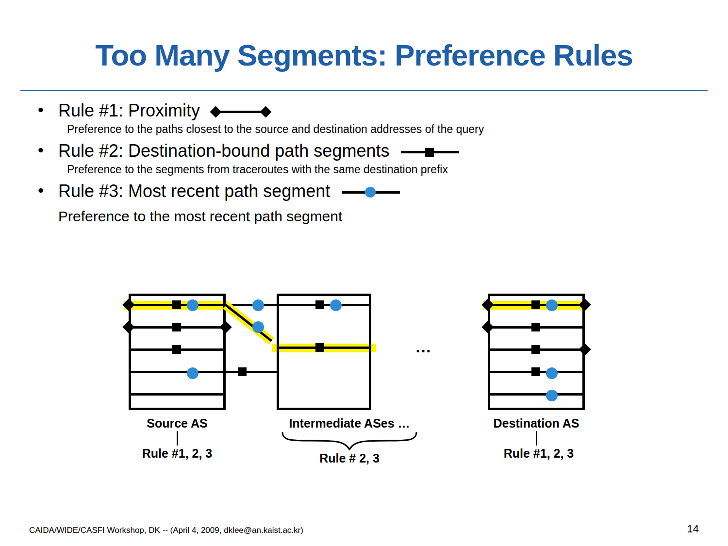Too Many Segments: Preference Rules
Rule #1: Proximity
Preference to the paths closest to the source and destination addresses of the query
Rule #2: Destination-bound path segments
Preference to the segments from traceroutes with the same destination prefix
Rule #3: Most recent path segment
Preference to the most recent path segment
…
Source AS
Intermediate ASes …
Destination AS
Rule #1, 2, 3
Rule # 2, 3
Rule #1, 2, 3
CAIDA/WIDE/CASFI Workshop, DK -- (April 4, 2009, dklee@an.kaist.ac.kr)
14